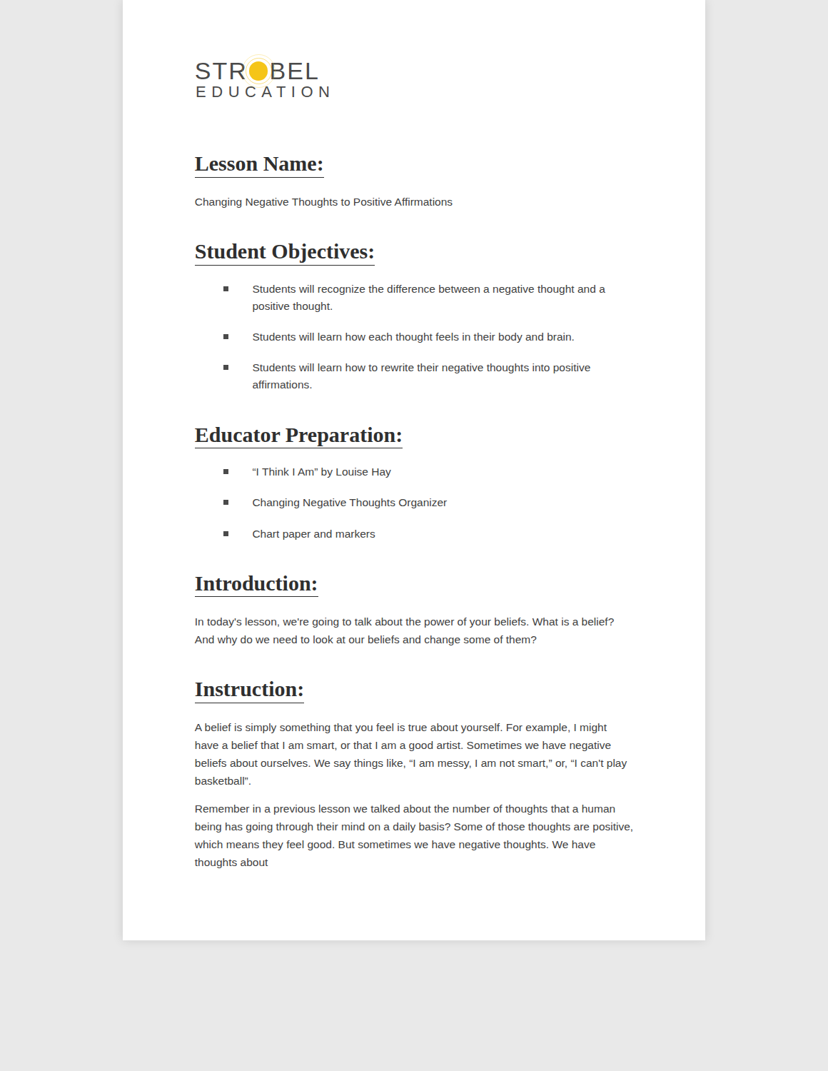STR BEL
EDUCATION
Lesson Name:
Changing Negative Thoughts to Positive Affirmations
Student Objectives:
Students will recognize the difference between a negative thought and a positive thought.
Students will learn how each thought feels in their body and brain.
Students will learn how to rewrite their negative thoughts into positive affirmations.
Educator Preparation:
“I Think I Am” by Louise Hay
Changing Negative Thoughts Organizer
Chart paper and markers
Introduction:
In today's lesson, we're going to talk about the power of your beliefs. What is a belief? And why do we need to look at our beliefs and change some of them?
Instruction:
A belief is simply something that you feel is true about yourself. For example, I might have a belief that I am smart, or that I am a good artist. Sometimes we have negative beliefs about ourselves. We say things like, “I am messy, I am not smart,” or, “I can't play basketball”.
Remember in a previous lesson we talked about the number of thoughts that a human being has going through their mind on a daily basis? Some of those thoughts are positive, which means they feel good. But sometimes we have negative thoughts. We have thoughts about